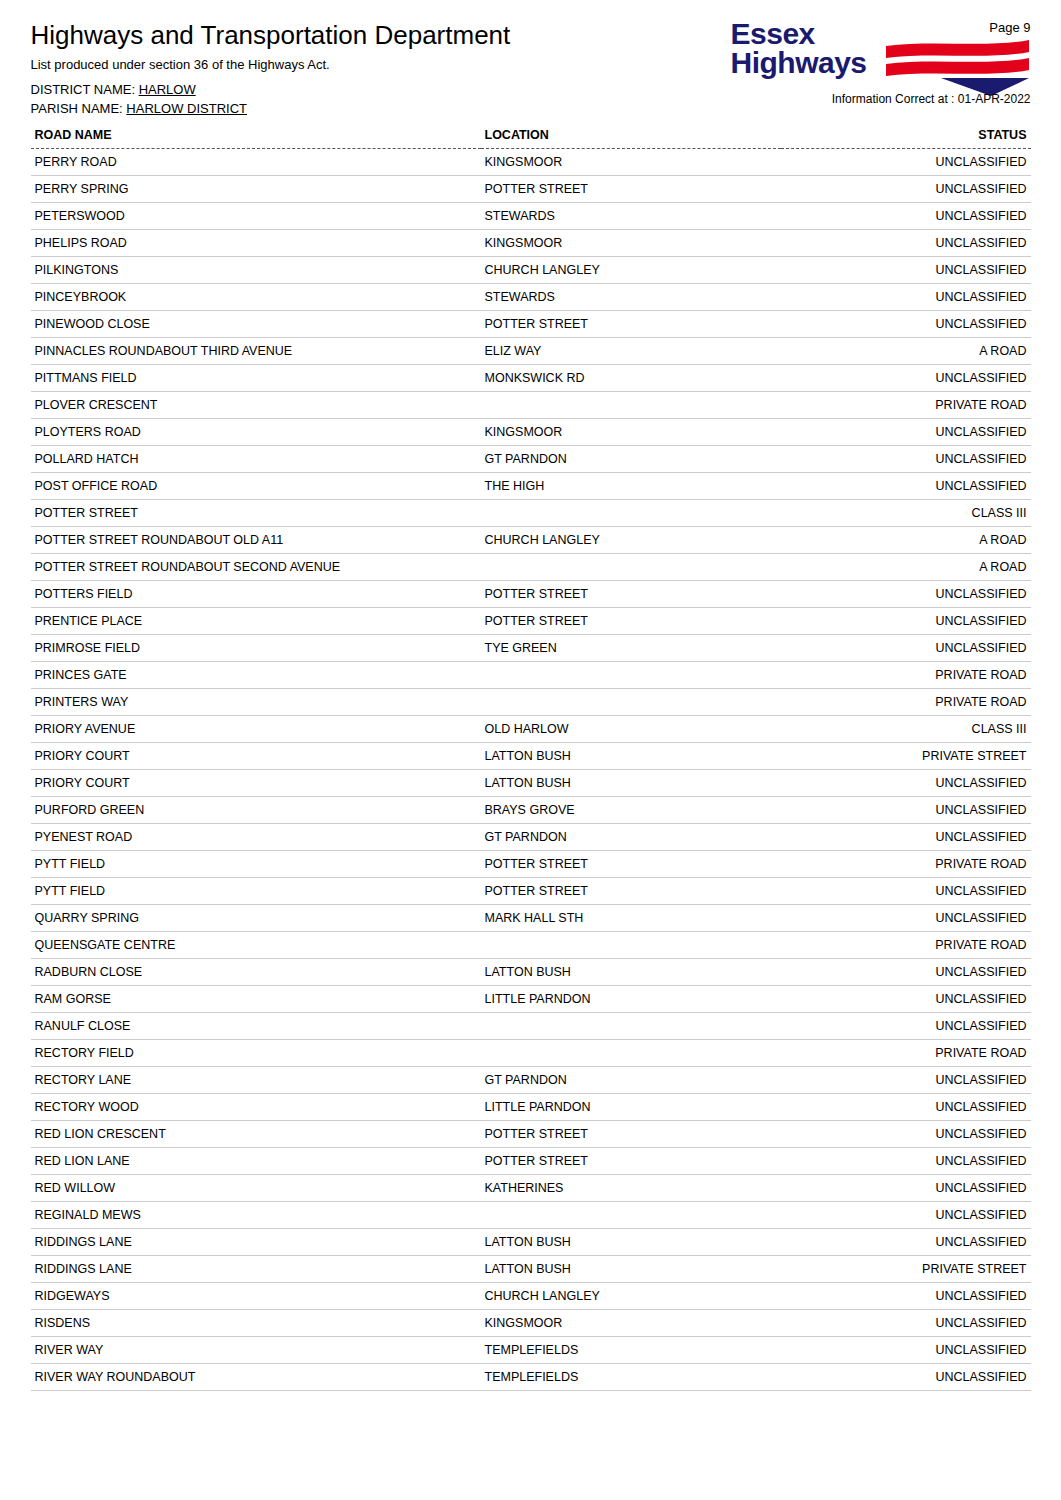Page 9
Essex Highways
Highways and Transportation Department
List produced under section 36 of the Highways Act.
DISTRICT NAME: HARLOW
PARISH NAME: HARLOW DISTRICT
Information Correct at : 01-APR-2022
| ROAD NAME | LOCATION | STATUS |
| --- | --- | --- |
| PERRY ROAD | KINGSMOOR | UNCLASSIFIED |
| PERRY SPRING | POTTER STREET | UNCLASSIFIED |
| PETERSWOOD | STEWARDS | UNCLASSIFIED |
| PHELIPS ROAD | KINGSMOOR | UNCLASSIFIED |
| PILKINGTONS | CHURCH LANGLEY | UNCLASSIFIED |
| PINCEYBROOK | STEWARDS | UNCLASSIFIED |
| PINEWOOD CLOSE | POTTER STREET | UNCLASSIFIED |
| PINNACLES ROUNDABOUT THIRD AVENUE | ELIZ WAY | A ROAD |
| PITTMANS FIELD | MONKSWICK RD | UNCLASSIFIED |
| PLOVER CRESCENT | | PRIVATE ROAD |
| PLOYTERS ROAD | KINGSMOOR | UNCLASSIFIED |
| POLLARD HATCH | GT PARNDON | UNCLASSIFIED |
| POST OFFICE ROAD | THE HIGH | UNCLASSIFIED |
| POTTER STREET | | CLASS III |
| POTTER STREET ROUNDABOUT OLD A11 | CHURCH LANGLEY | A ROAD |
| POTTER STREET ROUNDABOUT SECOND AVENUE | | A ROAD |
| POTTERS FIELD | POTTER STREET | UNCLASSIFIED |
| PRENTICE PLACE | POTTER STREET | UNCLASSIFIED |
| PRIMROSE FIELD | TYE GREEN | UNCLASSIFIED |
| PRINCES GATE | | PRIVATE ROAD |
| PRINTERS WAY | | PRIVATE ROAD |
| PRIORY AVENUE | OLD HARLOW | CLASS III |
| PRIORY COURT | LATTON BUSH | PRIVATE STREET |
| PRIORY COURT | LATTON BUSH | UNCLASSIFIED |
| PURFORD GREEN | BRAYS GROVE | UNCLASSIFIED |
| PYENEST ROAD | GT PARNDON | UNCLASSIFIED |
| PYTT FIELD | POTTER STREET | PRIVATE ROAD |
| PYTT FIELD | POTTER STREET | UNCLASSIFIED |
| QUARRY SPRING | MARK HALL STH | UNCLASSIFIED |
| QUEENSGATE CENTRE | | PRIVATE ROAD |
| RADBURN CLOSE | LATTON BUSH | UNCLASSIFIED |
| RAM GORSE | LITTLE PARNDON | UNCLASSIFIED |
| RANULF CLOSE | | UNCLASSIFIED |
| RECTORY FIELD | | PRIVATE ROAD |
| RECTORY LANE | GT PARNDON | UNCLASSIFIED |
| RECTORY WOOD | LITTLE PARNDON | UNCLASSIFIED |
| RED LION CRESCENT | POTTER STREET | UNCLASSIFIED |
| RED LION LANE | POTTER STREET | UNCLASSIFIED |
| RED WILLOW | KATHERINES | UNCLASSIFIED |
| REGINALD MEWS | | UNCLASSIFIED |
| RIDDINGS LANE | LATTON BUSH | UNCLASSIFIED |
| RIDDINGS LANE | LATTON BUSH | PRIVATE STREET |
| RIDGEWAYS | CHURCH LANGLEY | UNCLASSIFIED |
| RISDENS | KINGSMOOR | UNCLASSIFIED |
| RIVER WAY | TEMPLEFIELDS | UNCLASSIFIED |
| RIVER WAY ROUNDABOUT | TEMPLEFIELDS | UNCLASSIFIED |